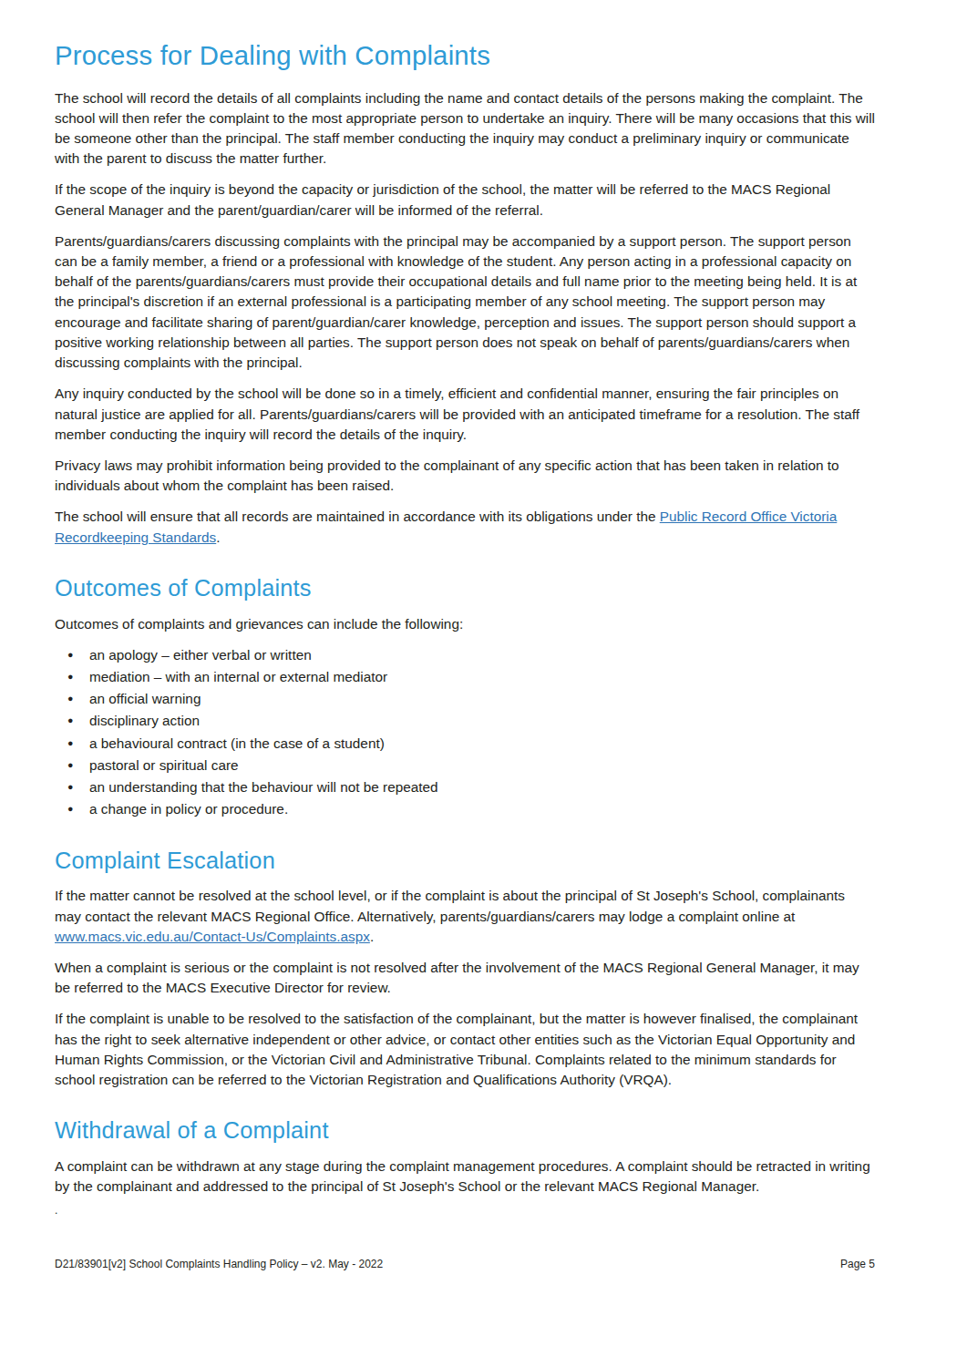Process for Dealing with Complaints
The school will record the details of all complaints including the name and contact details of the persons making the complaint. The school will then refer the complaint to the most appropriate person to undertake an inquiry. There will be many occasions that this will be someone other than the principal. The staff member conducting the inquiry may conduct a preliminary inquiry or communicate with the parent to discuss the matter further.
If the scope of the inquiry is beyond the capacity or jurisdiction of the school, the matter will be referred to the MACS Regional General Manager and the parent/guardian/carer will be informed of the referral.
Parents/guardians/carers discussing complaints with the principal may be accompanied by a support person. The support person can be a family member, a friend or a professional with knowledge of the student. Any person acting in a professional capacity on behalf of the parents/guardians/carers must provide their occupational details and full name prior to the meeting being held. It is at the principal's discretion if an external professional is a participating member of any school meeting. The support person may encourage and facilitate sharing of parent/guardian/carer knowledge, perception and issues. The support person should support a positive working relationship between all parties. The support person does not speak on behalf of parents/guardians/carers when discussing complaints with the principal.
Any inquiry conducted by the school will be done so in a timely, efficient and confidential manner, ensuring the fair principles on natural justice are applied for all. Parents/guardians/carers will be provided with an anticipated timeframe for a resolution. The staff member conducting the inquiry will record the details of the inquiry.
Privacy laws may prohibit information being provided to the complainant of any specific action that has been taken in relation to individuals about whom the complaint has been raised.
The school will ensure that all records are maintained in accordance with its obligations under the Public Record Office Victoria Recordkeeping Standards.
Outcomes of Complaints
Outcomes of complaints and grievances can include the following:
an apology – either verbal or written
mediation – with an internal or external mediator
an official warning
disciplinary action
a behavioural contract (in the case of a student)
pastoral or spiritual care
an understanding that the behaviour will not be repeated
a change in policy or procedure.
Complaint Escalation
If the matter cannot be resolved at the school level, or if the complaint is about the principal of St Joseph's School, complainants may contact the relevant MACS Regional Office. Alternatively, parents/guardians/carers may lodge a complaint online at www.macs.vic.edu.au/Contact-Us/Complaints.aspx.
When a complaint is serious or the complaint is not resolved after the involvement of the MACS Regional General Manager, it may be referred to the MACS Executive Director for review.
If the complaint is unable to be resolved to the satisfaction of the complainant, but the matter is however finalised, the complainant has the right to seek alternative independent or other advice, or contact other entities such as the Victorian Equal Opportunity and Human Rights Commission, or the Victorian Civil and Administrative Tribunal. Complaints related to the minimum standards for school registration can be referred to the Victorian Registration and Qualifications Authority (VRQA).
Withdrawal of a Complaint
A complaint can be withdrawn at any stage during the complaint management procedures. A complaint should be retracted in writing by the complainant and addressed to the principal of St Joseph's School or the relevant MACS Regional Manager.
.
D21/83901[v2] School Complaints Handling Policy – v2. May - 2022
Page 5